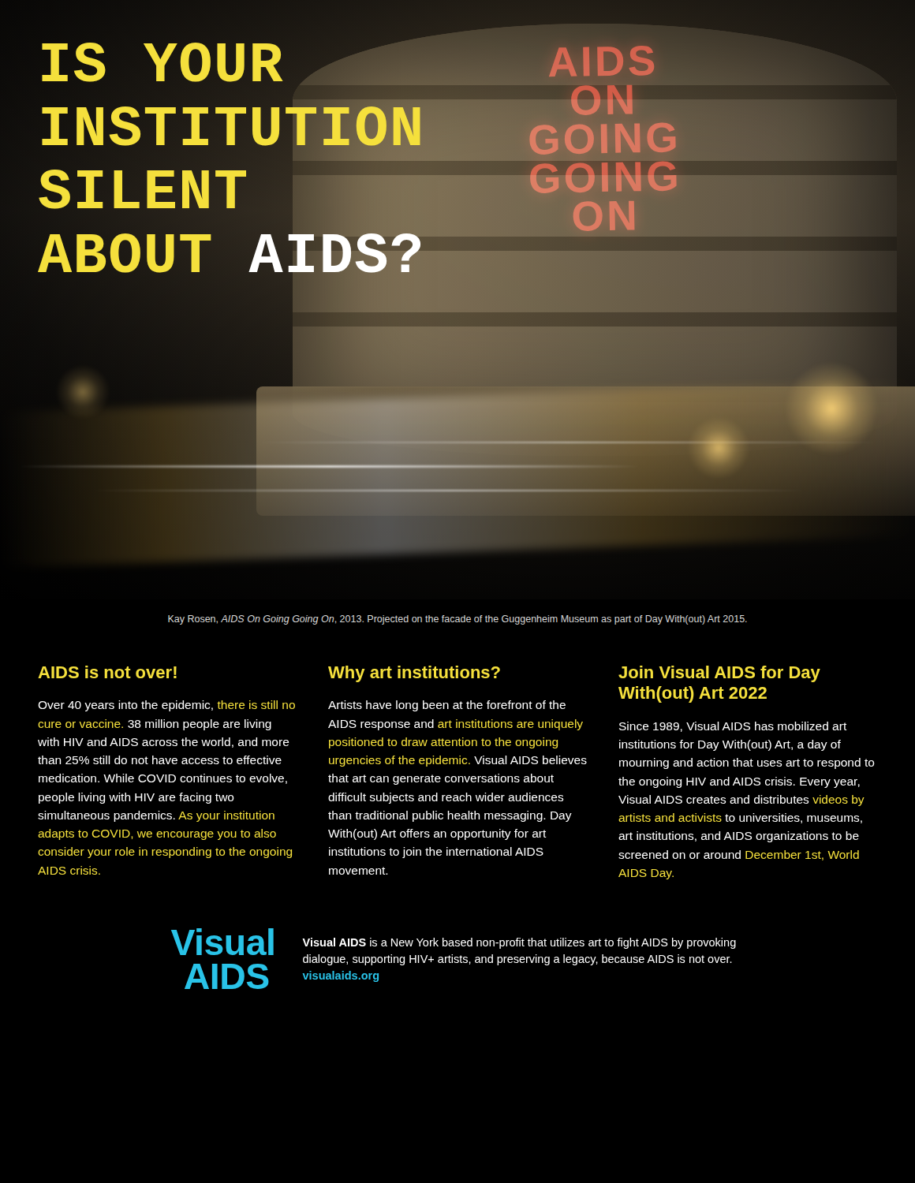AIDS ON GOING GOING ON
Is your institution silent about AIDS?
Kay Rosen, AIDS On Going Going On, 2013. Projected on the facade of the Guggenheim Museum as part of Day With(out) Art 2015.
AIDS is not over!
Over 40 years into the epidemic, there is still no cure or vaccine. 38 million people are living with HIV and AIDS across the world, and more than 25% still do not have access to effective medication. While COVID continues to evolve, people living with HIV are facing two simultaneous pandemics. As your institution adapts to COVID, we encourage you to also consider your role in responding to the ongoing AIDS crisis.
Why art institutions?
Artists have long been at the forefront of the AIDS response and art institutions are uniquely positioned to draw attention to the ongoing urgencies of the epidemic. Visual AIDS believes that art can generate conversations about difficult subjects and reach wider audiences than traditional public health messaging. Day With(out) Art offers an opportunity for art institutions to join the international AIDS movement.
Join Visual AIDS for Day With(out) Art 2022
Since 1989, Visual AIDS has mobilized art institutions for Day With(out) Art, a day of mourning and action that uses art to respond to the ongoing HIV and AIDS crisis. Every year, Visual AIDS creates and distributes videos by artists and activists to universities, museums, art institutions, and AIDS organizations to be screened on or around December 1st, World AIDS Day.
Visual AIDS
Visual AIDS is a New York based non-profit that utilizes art to fight AIDS by provoking dialogue, supporting HIV+ artists, and preserving a legacy, because AIDS is not over. visualaids.org